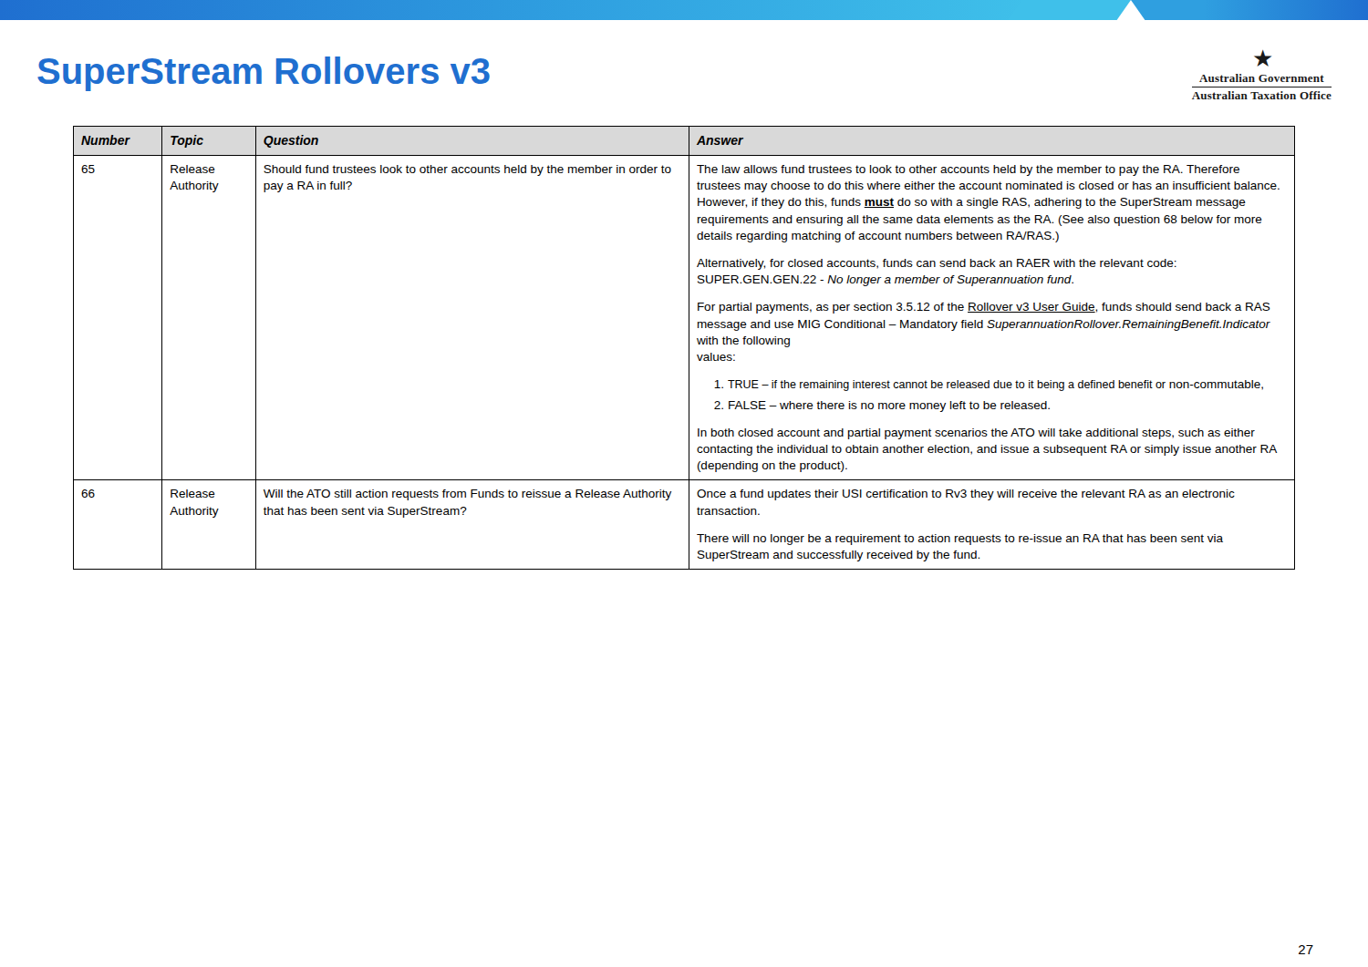SuperStream Rollovers v3
★
Australian Government
Australian Taxation Office
| Number | Topic | Question | Answer |
| --- | --- | --- | --- |
| 65 | Release Authority | Should fund trustees look to other accounts held by the member in order to pay a RA in full? | The law allows fund trustees to look to other accounts held by the member to pay the RA. Therefore trustees may choose to do this where either the account nominated is closed or has an insufficient balance. However, if they do this, funds must do so with a single RAS, adhering to the SuperStream message requirements and ensuring all the same data elements as the RA. (See also question 68 below for more details regarding matching of account numbers between RA/RAS.) Alternatively, for closed accounts, funds can send back an RAER with the relevant code: SUPER.GEN.GEN.22 - No longer a member of Superannuation fund . For partial payments, as per section 3.5.12 of the Rollover v3 User Guide , funds should send back a RAS message and use MIG Conditional – Mandatory field SuperannuationRollover.RemainingBenefit.Indicator with the following values: TRUE – if the remaining interest cannot be released due to it being a defined benefit or non-commutable, FALSE – where there is no more money left to be released. In both closed account and partial payment scenarios the ATO will take additional steps, such as either contacting the individual to obtain another election, and issue a subsequent RA or simply issue another RA (depending on the product). |
| 66 | Release Authority | Will the ATO still action requests from Funds to reissue a Release Authority that has been sent via SuperStream? | Once a fund updates their USI certification to Rv3 they will receive the relevant RA as an electronic transaction. There will no longer be a requirement to action requests to re-issue an RA that has been sent via SuperStream and successfully received by the fund. |
27